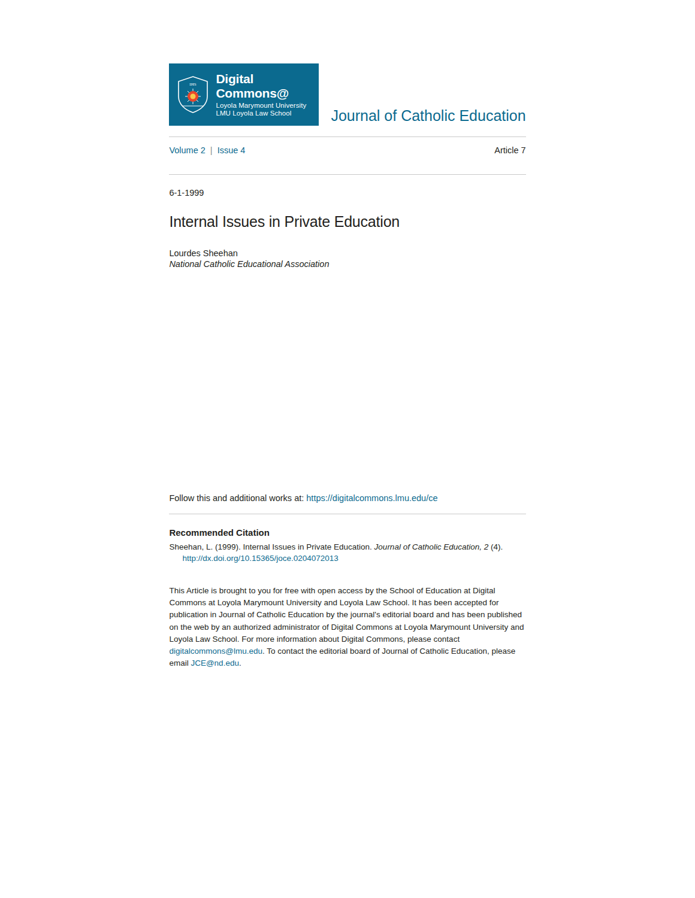IHS
Digital Commons@ Loyola Marymount University LMU Loyola Law School
Journal of Catholic Education
Volume 2|Issue 4
Article 7
6-1-1999
Internal Issues in Private Education
Lourdes Sheehan
National Catholic Educational Association
Follow this and additional works at: https://digitalcommons.lmu.edu/ce
Recommended Citation
Sheehan, L. (1999). Internal Issues in Private Education. Journal of Catholic Education, 2 (4). http://dx.doi.org/10.15365/joce.0204072013
This Article is brought to you for free with open access by the School of Education at Digital Commons at Loyola Marymount University and Loyola Law School. It has been accepted for publication in Journal of Catholic Education by the journal's editorial board and has been published on the web by an authorized administrator of Digital Commons at Loyola Marymount University and Loyola Law School. For more information about Digital Commons, please contact digitalcommons@lmu.edu. To contact the editorial board of Journal of Catholic Education, please email JCE@nd.edu.